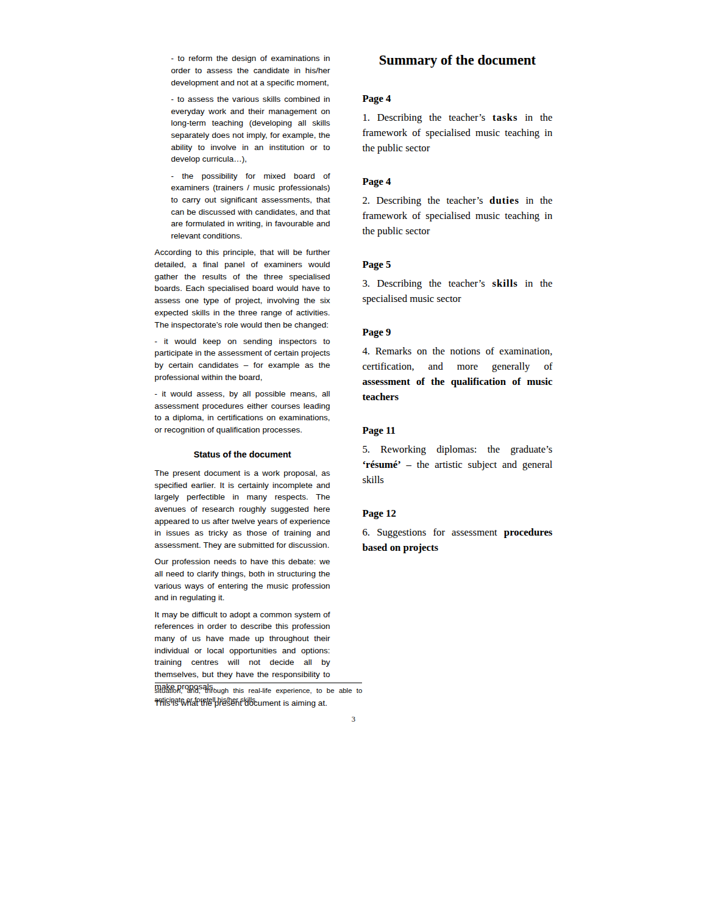- to reform the design of examinations in order to assess the candidate in his/her development and not at a specific moment,
- to assess the various skills combined in everyday work and their management on long-term teaching (developing all skills separately does not imply, for example, the ability to involve in an institution or to develop curricula…),
- the possibility for mixed board of examiners (trainers / music professionals) to carry out significant assessments, that can be discussed with candidates, and that are formulated in writing, in favourable and relevant conditions.
According to this principle, that will be further detailed, a final panel of examiners would gather the results of the three specialised boards. Each specialised board would have to assess one type of project, involving the six expected skills in the three range of activities. The inspectorate’s role would then be changed:
- it would keep on sending inspectors to participate in the assessment of certain projects by certain candidates – for example as the professional within the board,
- it would assess, by all possible means, all assessment procedures either courses leading to a diploma, in certifications on examinations, or recognition of qualification processes.
Status of the document
The present document is a work proposal, as specified earlier. It is certainly incomplete and largely perfectible in many respects. The avenues of research roughly suggested here appeared to us after twelve years of experience in issues as tricky as those of training and assessment. They are submitted for discussion.
Our profession needs to have this debate: we all need to clarify things, both in structuring the various ways of entering the music profession and in regulating it.
It may be difficult to adopt a common system of references in order to describe this profession many of us have made up throughout their individual or local opportunities and options: training centres will not decide all by themselves, but they have the responsibility to make proposals.
This is what the present document is aiming at.
Summary of the document
Page 4
1. Describing the teacher’s tasks in the framework of specialised music teaching in the public sector
Page 4
2. Describing the teacher’s duties in the framework of specialised music teaching in the public sector
Page 5
3. Describing the teacher’s skills in the specialised music sector
Page 9
4. Remarks on the notions of examination, certification, and more generally of assessment of the qualification of music teachers
Page 11
5. Reworking diplomas: the graduate’s ‘résumé’ – the artistic subject and general skills
Page 12
6. Suggestions for assessment procedures based on projects
situation, and, through this real-life experience, to be able to anticipate or foretell his/her skills.
3